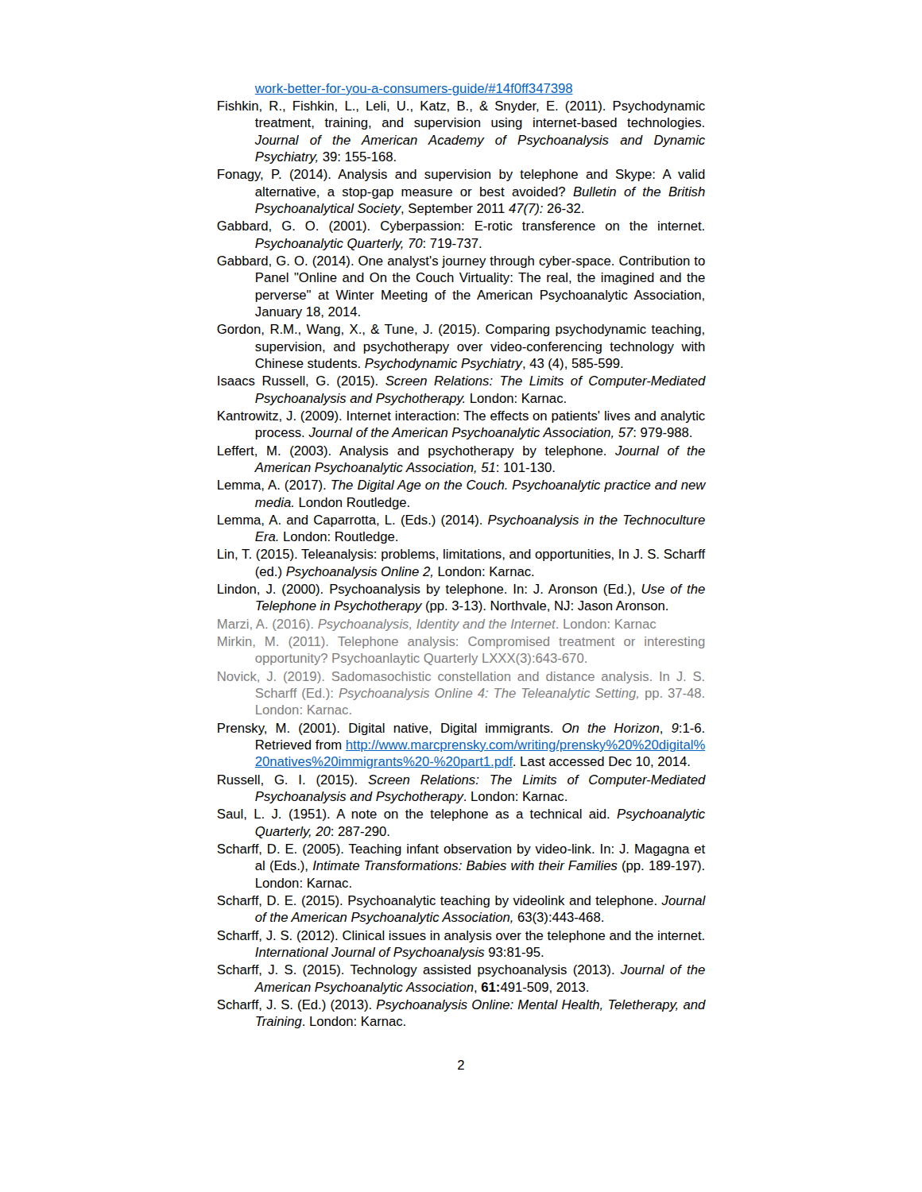work-better-for-you-a-consumers-guide/#14f0ff347398
Fishkin, R., Fishkin, L., Leli, U., Katz, B., & Snyder, E. (2011). Psychodynamic treatment, training, and supervision using internet-based technologies. Journal of the American Academy of Psychoanalysis and Dynamic Psychiatry, 39: 155-168.
Fonagy, P. (2014). Analysis and supervision by telephone and Skype: A valid alternative, a stop-gap measure or best avoided? Bulletin of the British Psychoanalytical Society, September 2011 47(7): 26-32.
Gabbard, G. O. (2001). Cyberpassion: E-rotic transference on the internet. Psychoanalytic Quarterly, 70: 719-737.
Gabbard, G. O. (2014). One analyst's journey through cyber-space. Contribution to Panel "Online and On the Couch Virtuality: The real, the imagined and the perverse" at Winter Meeting of the American Psychoanalytic Association, January 18, 2014.
Gordon, R.M., Wang, X., & Tune, J. (2015). Comparing psychodynamic teaching, supervision, and psychotherapy over video-conferencing technology with Chinese students. Psychodynamic Psychiatry, 43 (4), 585-599.
Isaacs Russell, G. (2015). Screen Relations: The Limits of Computer-Mediated Psychoanalysis and Psychotherapy. London: Karnac.
Kantrowitz, J. (2009). Internet interaction: The effects on patients' lives and analytic process. Journal of the American Psychoanalytic Association, 57: 979-988.
Leffert, M. (2003). Analysis and psychotherapy by telephone. Journal of the American Psychoanalytic Association, 51: 101-130.
Lemma, A. (2017). The Digital Age on the Couch. Psychoanalytic practice and new media. London Routledge.
Lemma, A. and Caparrotta, L. (Eds.) (2014). Psychoanalysis in the Technoculture Era. London: Routledge.
Lin, T. (2015). Teleanalysis: problems, limitations, and opportunities, In J. S. Scharff (ed.) Psychoanalysis Online 2, London: Karnac.
Lindon, J. (2000). Psychoanalysis by telephone. In: J. Aronson (Ed.), Use of the Telephone in Psychotherapy (pp. 3-13). Northvale, NJ: Jason Aronson.
Marzi, A. (2016). Psychoanalysis, Identity and the Internet. London: Karnac
Mirkin, M. (2011). Telephone analysis: Compromised treatment or interesting opportunity? Psychoanlaytic Quarterly LXXX(3):643-670.
Novick, J. (2019). Sadomasochistic constellation and distance analysis. In J. S. Scharff (Ed.): Psychoanalysis Online 4: The Teleanalytic Setting, pp. 37-48. London: Karnac.
Prensky, M. (2001). Digital native, Digital immigrants. On the Horizon, 9:1-6. Retrieved from http://www.marcprensky.com/writing/prensky%20%20digital%20natives%20immigrants%20-%20part1.pdf. Last accessed Dec 10, 2014.
Russell, G. I. (2015). Screen Relations: The Limits of Computer-Mediated Psychoanalysis and Psychotherapy. London: Karnac.
Saul, L. J. (1951). A note on the telephone as a technical aid. Psychoanalytic Quarterly, 20: 287-290.
Scharff, D. E. (2005). Teaching infant observation by video-link. In: J. Magagna et al (Eds.), Intimate Transformations: Babies with their Families (pp. 189-197). London: Karnac.
Scharff, D. E. (2015). Psychoanalytic teaching by videolink and telephone. Journal of the American Psychoanalytic Association, 63(3):443-468.
Scharff, J. S. (2012). Clinical issues in analysis over the telephone and the internet. International Journal of Psychoanalysis 93:81-95.
Scharff, J. S. (2015). Technology assisted psychoanalysis (2013). Journal of the American Psychoanalytic Association, 61: 491-509, 2013.
Scharff, J. S. (Ed.) (2013). Psychoanalysis Online: Mental Health, Teletherapy, and Training. London: Karnac.
2